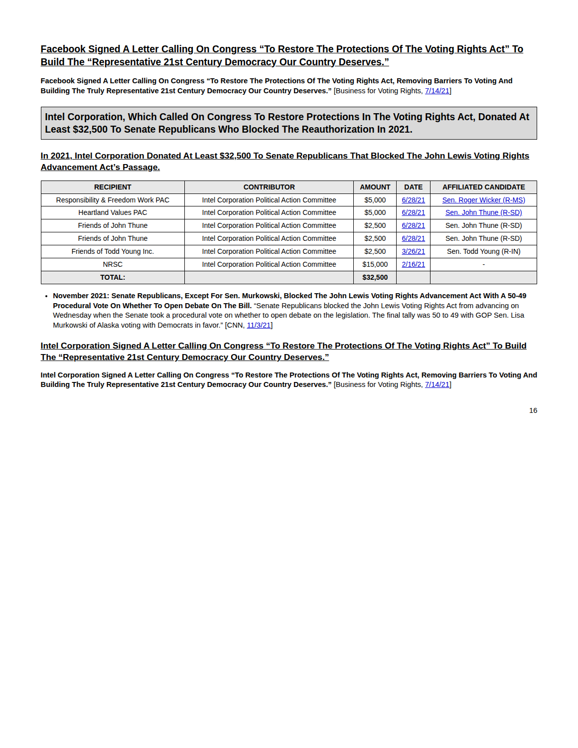Facebook Signed A Letter Calling On Congress “To Restore The Protections Of The Voting Rights Act” To Build The “Representative 21st Century Democracy Our Country Deserves.”
Facebook Signed A Letter Calling On Congress “To Restore The Protections Of The Voting Rights Act, Removing Barriers To Voting And Building The Truly Representative 21st Century Democracy Our Country Deserves.” [Business for Voting Rights, 7/14/21]
Intel Corporation, Which Called On Congress To Restore Protections In The Voting Rights Act, Donated At Least $32,500 To Senate Republicans Who Blocked The Reauthorization In 2021.
In 2021, Intel Corporation Donated At Least $32,500 To Senate Republicans That Blocked The John Lewis Voting Rights Advancement Act’s Passage.
| RECIPIENT | CONTRIBUTOR | AMOUNT | DATE | AFFILIATED CANDIDATE |
| --- | --- | --- | --- | --- |
| Responsibility & Freedom Work PAC | Intel Corporation Political Action Committee | $5,000 | 6/28/21 | Sen. Roger Wicker (R-MS) |
| Heartland Values PAC | Intel Corporation Political Action Committee | $5,000 | 6/28/21 | Sen. John Thune (R-SD) |
| Friends of John Thune | Intel Corporation Political Action Committee | $2,500 | 6/28/21 | Sen. John Thune (R-SD) |
| Friends of John Thune | Intel Corporation Political Action Committee | $2,500 | 6/28/21 | Sen. John Thune (R-SD) |
| Friends of Todd Young Inc. | Intel Corporation Political Action Committee | $2,500 | 3/26/21 | Sen. Todd Young (R-IN) |
| NRSC | Intel Corporation Political Action Committee | $15,000 | 2/16/21 | - |
| TOTAL: | | $32,500 | | |
November 2021: Senate Republicans, Except For Sen. Murkowski, Blocked The John Lewis Voting Rights Advancement Act With A 50-49 Procedural Vote On Whether To Open Debate On The Bill. “Senate Republicans blocked the John Lewis Voting Rights Act from advancing on Wednesday when the Senate took a procedural vote on whether to open debate on the legislation. The final tally was 50 to 49 with GOP Sen. Lisa Murkowski of Alaska voting with Democrats in favor.” [CNN, 11/3/21]
Intel Corporation Signed A Letter Calling On Congress “To Restore The Protections Of The Voting Rights Act” To Build The “Representative 21st Century Democracy Our Country Deserves.”
Intel Corporation Signed A Letter Calling On Congress “To Restore The Protections Of The Voting Rights Act, Removing Barriers To Voting And Building The Truly Representative 21st Century Democracy Our Country Deserves.” [Business for Voting Rights, 7/14/21]
16